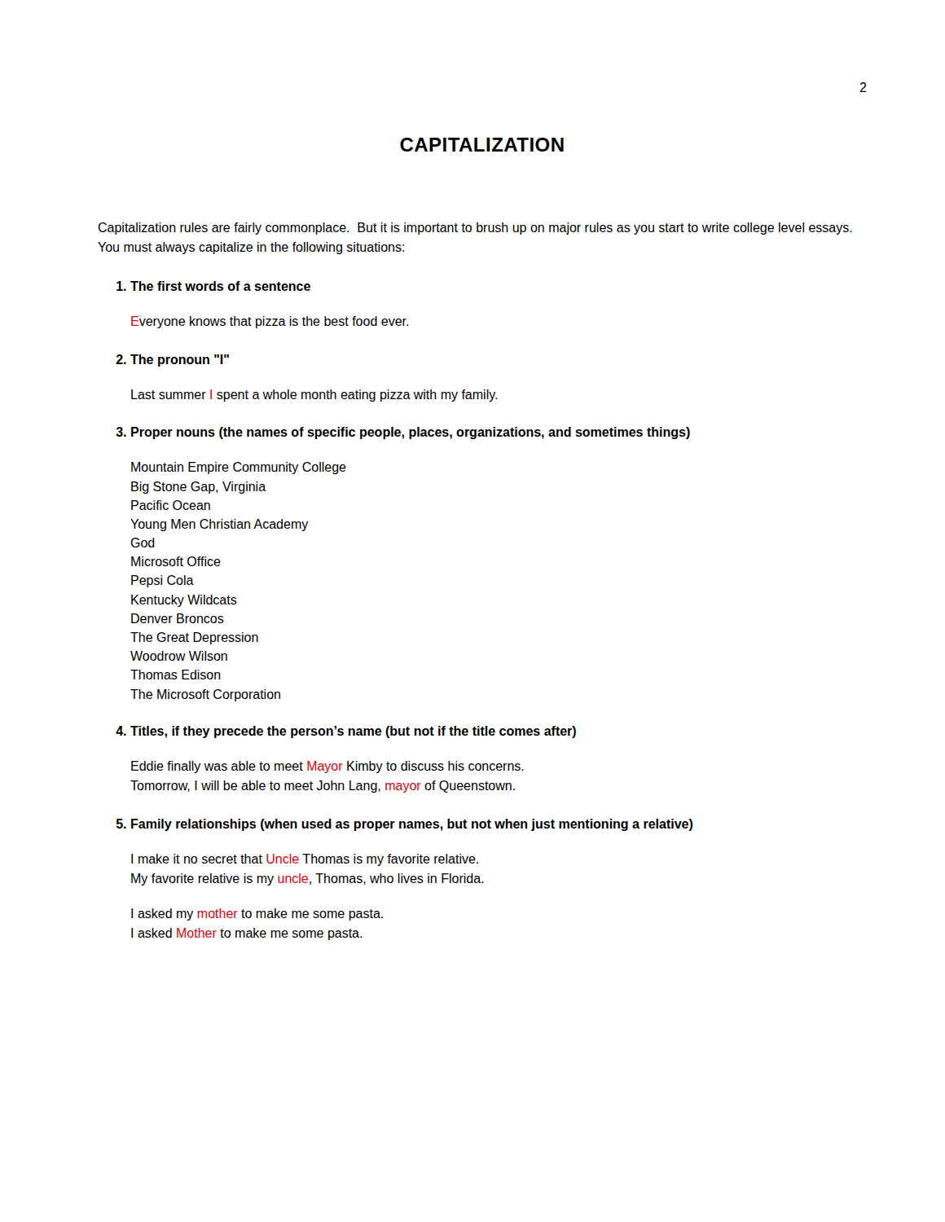2
CAPITALIZATION
Capitalization rules are fairly commonplace. But it is important to brush up on major rules as you start to write college level essays. You must always capitalize in the following situations:
The first words of a sentence
Everyone knows that pizza is the best food ever.
The pronoun "I"
Last summer I spent a whole month eating pizza with my family.
Proper nouns (the names of specific people, places, organizations, and sometimes things)
Mountain Empire Community College
Big Stone Gap, Virginia
Pacific Ocean
Young Men Christian Academy
God
Microsoft Office
Pepsi Cola
Kentucky Wildcats
Denver Broncos
The Great Depression
Woodrow Wilson
Thomas Edison
The Microsoft Corporation
Titles, if they precede the person’s name (but not if the title comes after)
Eddie finally was able to meet Mayor Kimby to discuss his concerns.
Tomorrow, I will be able to meet John Lang, mayor of Queenstown.
Family relationships (when used as proper names, but not when just mentioning a relative)
I make it no secret that Uncle Thomas is my favorite relative.
My favorite relative is my uncle, Thomas, who lives in Florida.
I asked my mother to make me some pasta.
I asked Mother to make me some pasta.